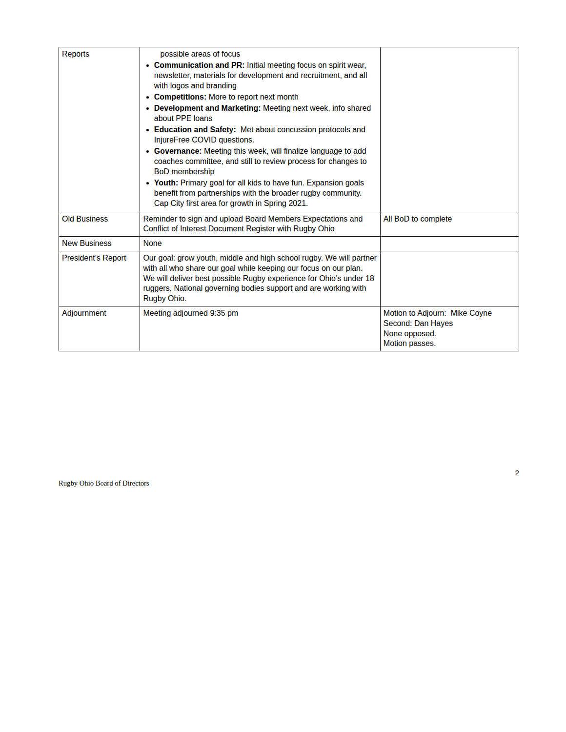| Reports | possible areas of focus Communication and PR: Initial meeting focus on spirit wear, newsletter, materials for development and recruitment, and all with logos and branding Competitions: More to report next month Development and Marketing: Meeting next week, info shared about PPE loans Education and Safety: Met about concussion protocols and InjureFree COVID questions. Governance: Meeting this week, will finalize language to add coaches committee, and still to review process for changes to BoD membership Youth: Primary goal for all kids to have fun. Expansion goals benefit from partnerships with the broader rugby community. Cap City first area for growth in Spring 2021. | |
| Old Business | Reminder to sign and upload Board Members Expectations and Conflict of Interest Document Register with Rugby Ohio | All BoD to complete |
| New Business | None | |
| President’s Report | Our goal: grow youth, middle and high school rugby. We will partner with all who share our goal while keeping our focus on our plan. We will deliver best possible Rugby experience for Ohio’s under 18 ruggers. National governing bodies support and are working with Rugby Ohio. | |
| Adjournment | Meeting adjourned 9:35 pm | Motion to Adjourn: Mike Coyne Second: Dan Hayes None opposed. Motion passes. |
2
Rugby Ohio Board of Directors